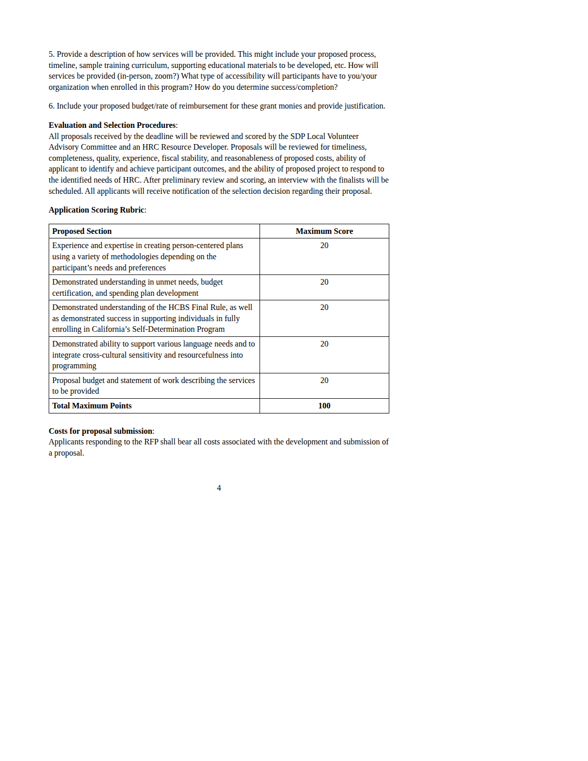5. Provide a description of how services will be provided. This might include your proposed process, timeline, sample training curriculum, supporting educational materials to be developed, etc. How will services be provided (in-person, zoom?) What type of accessibility will participants have to you/your organization when enrolled in this program? How do you determine success/completion?
6. Include your proposed budget/rate of reimbursement for these grant monies and provide justification.
Evaluation and Selection Procedures:
All proposals received by the deadline will be reviewed and scored by the SDP Local Volunteer Advisory Committee and an HRC Resource Developer. Proposals will be reviewed for timeliness, completeness, quality, experience, fiscal stability, and reasonableness of proposed costs, ability of applicant to identify and achieve participant outcomes, and the ability of proposed project to respond to the identified needs of HRC. After preliminary review and scoring, an interview with the finalists will be scheduled. All applicants will receive notification of the selection decision regarding their proposal.
Application Scoring Rubric:
| Proposed Section | Maximum Score |
| --- | --- |
| Experience and expertise in creating person-centered plans using a variety of methodologies depending on the participant’s needs and preferences | 20 |
| Demonstrated understanding in unmet needs, budget certification, and spending plan development | 20 |
| Demonstrated understanding of the HCBS Final Rule, as well as demonstrated success in supporting individuals in fully enrolling in California’s Self-Determination Program | 20 |
| Demonstrated ability to support various language needs and to integrate cross-cultural sensitivity and resourcefulness into programming | 20 |
| Proposal budget and statement of work describing the services to be provided | 20 |
| Total Maximum Points | 100 |
Costs for proposal submission:
Applicants responding to the RFP shall bear all costs associated with the development and submission of a proposal.
4